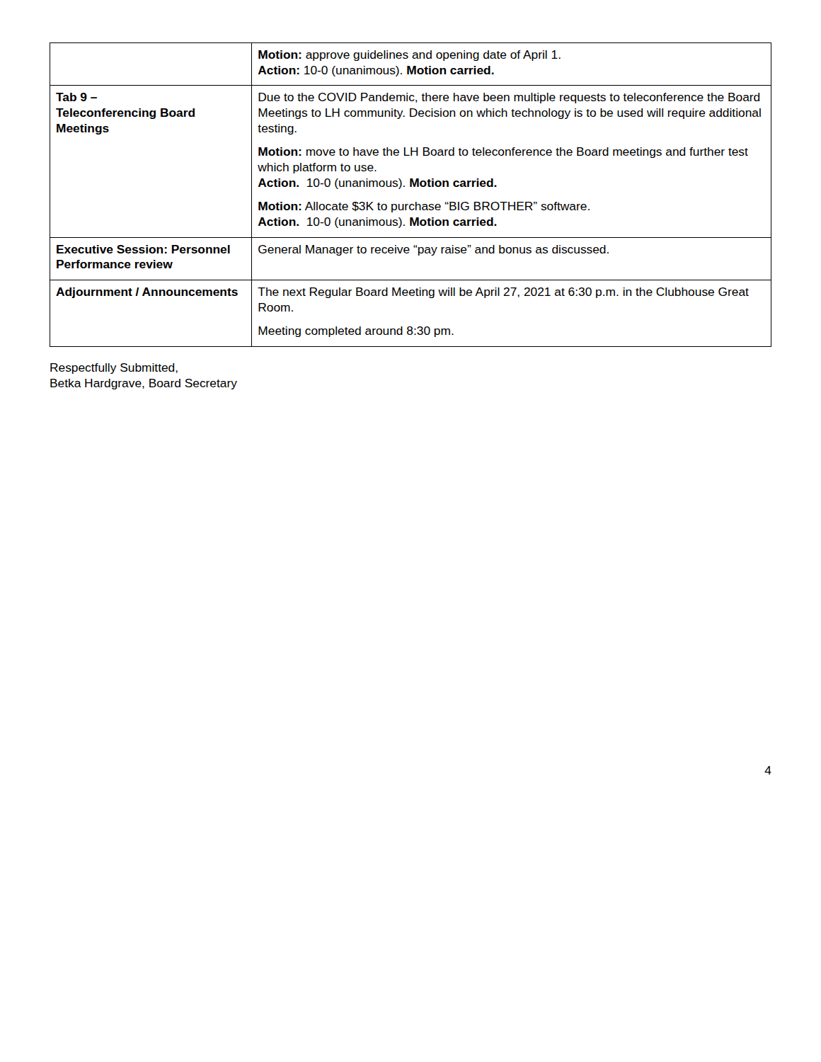| | Motion: approve guidelines and opening date of April 1. Action: 10-0 (unanimous). Motion carried. |
| Tab 9 – Teleconferencing Board Meetings | Due to the COVID Pandemic, there have been multiple requests to teleconference the Board Meetings to LH community. Decision on which technology is to be used will require additional testing. Motion: move to have the LH Board to teleconference the Board meetings and further test which platform to use. Action. 10-0 (unanimous). Motion carried. Motion: Allocate $3K to purchase “BIG BROTHER” software. Action. 10-0 (unanimous). Motion carried. |
| Executive Session: Personnel Performance review | General Manager to receive “pay raise” and bonus as discussed. |
| Adjournment / Announcements | The next Regular Board Meeting will be April 27, 2021 at 6:30 p.m. in the Clubhouse Great Room. Meeting completed around 8:30 pm. |
Respectfully Submitted,
Betka Hardgrave, Board Secretary
4